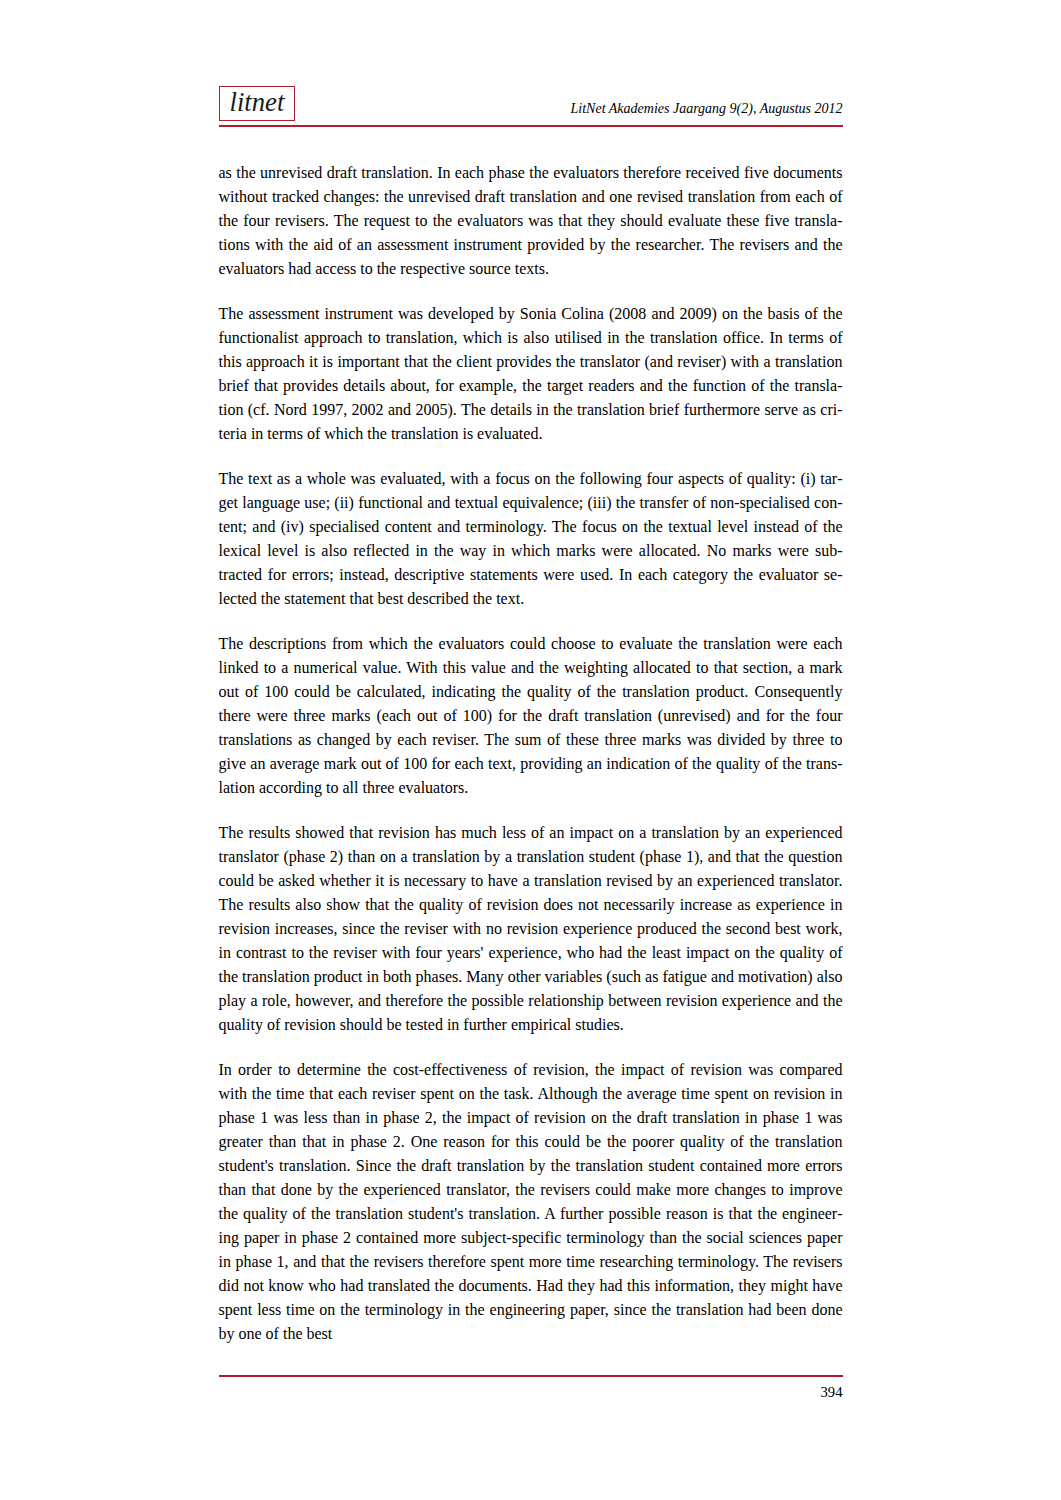lit net
LitNet Akademies Jaargang 9(2), Augustus 2012
as the unrevised draft translation. In each phase the evaluators therefore received five documents without tracked changes: the unrevised draft translation and one revised translation from each of the four revisers. The request to the evaluators was that they should evaluate these five translations with the aid of an assessment instrument provided by the researcher. The revisers and the evaluators had access to the respective source texts.
The assessment instrument was developed by Sonia Colina (2008 and 2009) on the basis of the functionalist approach to translation, which is also utilised in the translation office. In terms of this approach it is important that the client provides the translator (and reviser) with a translation brief that provides details about, for example, the target readers and the function of the translation (cf. Nord 1997, 2002 and 2005). The details in the translation brief furthermore serve as criteria in terms of which the translation is evaluated.
The text as a whole was evaluated, with a focus on the following four aspects of quality: (i) target language use; (ii) functional and textual equivalence; (iii) the transfer of non-specialised content; and (iv) specialised content and terminology. The focus on the textual level instead of the lexical level is also reflected in the way in which marks were allocated. No marks were subtracted for errors; instead, descriptive statements were used. In each category the evaluator selected the statement that best described the text.
The descriptions from which the evaluators could choose to evaluate the translation were each linked to a numerical value. With this value and the weighting allocated to that section, a mark out of 100 could be calculated, indicating the quality of the translation product. Consequently there were three marks (each out of 100) for the draft translation (unrevised) and for the four translations as changed by each reviser. The sum of these three marks was divided by three to give an average mark out of 100 for each text, providing an indication of the quality of the translation according to all three evaluators.
The results showed that revision has much less of an impact on a translation by an experienced translator (phase 2) than on a translation by a translation student (phase 1), and that the question could be asked whether it is necessary to have a translation revised by an experienced translator. The results also show that the quality of revision does not necessarily increase as experience in revision increases, since the reviser with no revision experience produced the second best work, in contrast to the reviser with four years' experience, who had the least impact on the quality of the translation product in both phases. Many other variables (such as fatigue and motivation) also play a role, however, and therefore the possible relationship between revision experience and the quality of revision should be tested in further empirical studies.
In order to determine the cost-effectiveness of revision, the impact of revision was compared with the time that each reviser spent on the task. Although the average time spent on revision in phase 1 was less than in phase 2, the impact of revision on the draft translation in phase 1 was greater than that in phase 2. One reason for this could be the poorer quality of the translation student's translation. Since the draft translation by the translation student contained more errors than that done by the experienced translator, the revisers could make more changes to improve the quality of the translation student's translation. A further possible reason is that the engineering paper in phase 2 contained more subject-specific terminology than the social sciences paper in phase 1, and that the revisers therefore spent more time researching terminology. The revisers did not know who had translated the documents. Had they had this information, they might have spent less time on the terminology in the engineering paper, since the translation had been done by one of the best
394